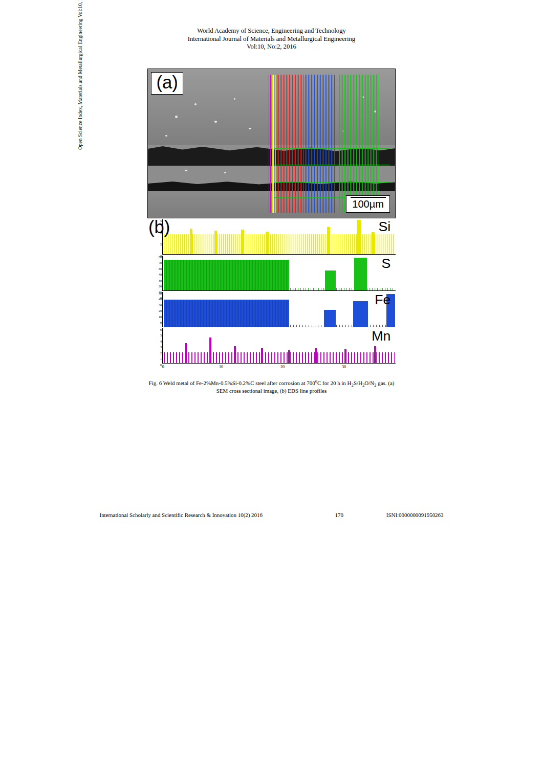World Academy of Science, Engineering and Technology
International Journal of Materials and Metallurgical Engineering
Vol:10, No:2, 2016
Open Science Index, Materials and Metallurgical Engineering Vol:10, No:2, 2016 publications.waset.org/10003490/pdf
(a)
100µm
(b)
5 0 5 0
Si
807060403020100
S
50403020100
Fe
6543210
Mn
0 10 20 30
Fig. 6 Weld metal of Fe-2%Mn-0.5%Si-0.2%C steel after corrosion at 700oC for 20 h in H2S/H2O/N2 gas. (a) SEM cross sectional image, (b) EDS line profiles
International Scholarly and Scientific Research & Innovation 10(2) 2016
170
ISNI:0000000091950263